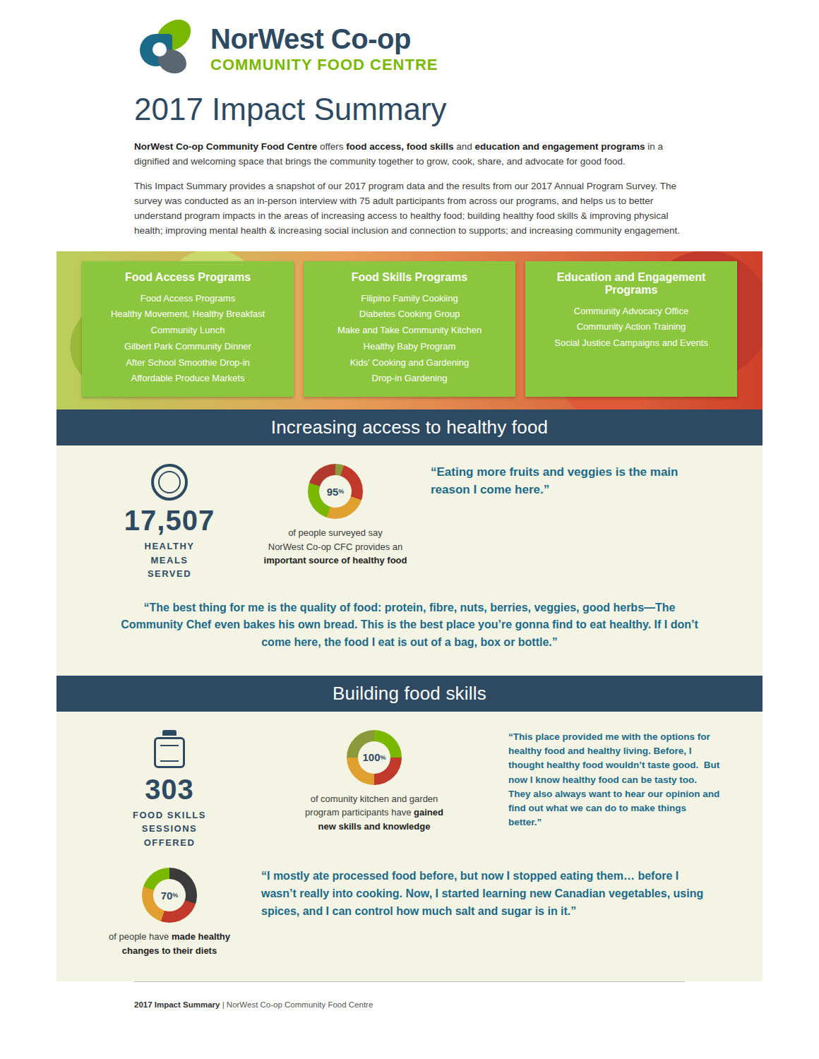NorWest Co-op
COMMUNITY FOOD CENTRE
2017 Impact Summary
NorWest Co-op Community Food Centre offers food access, food skills and education and engagement programs in a dignified and welcoming space that brings the community together to grow, cook, share, and advocate for good food.
This Impact Summary provides a snapshot of our 2017 program data and the results from our 2017 Annual Program Survey. The survey was conducted as an in-person interview with 75 adult participants from across our programs, and helps us to better understand program impacts in the areas of increasing access to healthy food; building healthy food skills & improving physical health; improving mental health & increasing social inclusion and connection to supports; and increasing community engagement.
Food Access Programs
Food Access Programs
Healthy Movement, Healthy Breakfast
Community Lunch
Gilbert Park Community Dinner
After School Smoothie Drop-in
Affordable Produce Markets
Food Skills Programs
Filipino Family Cookiing
Diabetes Cooking Group
Make and Take Community Kitchen
Healthy Baby Program
Kids’ Cooking and Gardening
Drop-in Gardening
Education and Engagement Programs
Community Advocacy Office
Community Action Training
Social Justice Campaigns and Events
Increasing access to healthy food
17,507
HEALTHY
MEALS
SERVED
95%
of people surveyed say
NorWest Co-op CFC provides an
important source of healthy food
“Eating more fruits and veggies is the main reason I come here.”
“The best thing for me is the quality of food: protein, fibre, nuts, berries, veggies, good herbs—The Community Chef even bakes his own bread. This is the best place you’re gonna find to eat healthy. If I don’t come here, the food I eat is out of a bag, box or bottle.”
Building food skills
303
FOOD SKILLS
SESSIONS
OFFERED
100%
of comunity kitchen and garden program participants have gained new skills and knowledge
“This place provided me with the options for healthy food and healthy living. Before, I thought healthy food wouldn’t taste good. But now I know healthy food can be tasty too. They also always want to hear our opinion and find out what we can do to make things better.”
70%
of people have made healthy changes to their diets
“I mostly ate processed food before, but now I stopped eating them… before I wasn’t really into cooking. Now, I started learning new Canadian vegetables, using spices, and I can control how much salt and sugar is in it.”
2017 Impact Summary | NorWest Co-op Community Food Centre